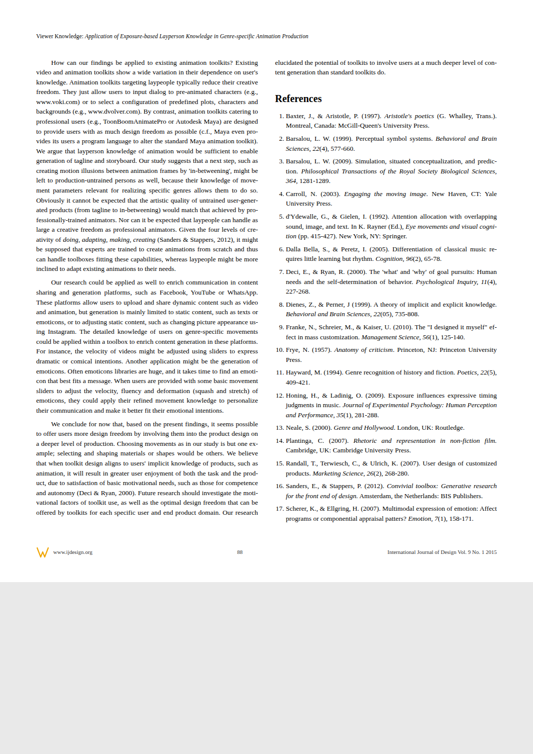Viewer Knowledge: Application of Exposure-based Layperson Knowledge in Genre-specific Animation Production
How can our findings be applied to existing animation toolkits? Existing video and animation toolkits show a wide variation in their dependence on user's knowledge. Animation toolkits targeting laypeople typically reduce their creative freedom. They just allow users to input dialog to pre-animated characters (e.g., www.voki.com) or to select a configuration of predefined plots, characters and backgrounds (e.g., www.dvolver.com). By contrast, animation toolkits catering to professional users (e.g., ToonBoomAnimatePro or Autodesk Maya) are designed to provide users with as much design freedom as possible (c.f., Maya even provides its users a program language to alter the standard Maya animation toolkit). We argue that layperson knowledge of animation would be sufficient to enable generation of tagline and storyboard. Our study suggests that a next step, such as creating motion illusions between animation frames by 'in-betweening', might be left to production-untrained persons as well, because their knowledge of movement parameters relevant for realizing specific genres allows them to do so. Obviously it cannot be expected that the artistic quality of untrained user-generated products (from tagline to in-betweening) would match that achieved by professionally-trained animators. Nor can it be expected that laypeople can handle as large a creative freedom as professional animators. Given the four levels of creativity of doing, adapting, making, creating (Sanders & Stappers, 2012), it might be supposed that experts are trained to create animations from scratch and thus can handle toolboxes fitting these capabilities, whereas laypeople might be more inclined to adapt existing animations to their needs.
Our research could be applied as well to enrich communication in content sharing and generation platforms, such as Facebook, YouTube or WhatsApp. These platforms allow users to upload and share dynamic content such as video and animation, but generation is mainly limited to static content, such as texts or emoticons, or to adjusting static content, such as changing picture appearance using Instagram. The detailed knowledge of users on genre-specific movements could be applied within a toolbox to enrich content generation in these platforms. For instance, the velocity of videos might be adjusted using sliders to express dramatic or comical intentions. Another application might be the generation of emoticons. Often emoticons libraries are huge, and it takes time to find an emoticon that best fits a message. When users are provided with some basic movement sliders to adjust the velocity, fluency and deformation (squash and stretch) of emoticons, they could apply their refined movement knowledge to personalize their communication and make it better fit their emotional intentions.
We conclude for now that, based on the present findings, it seems possible to offer users more design freedom by involving them into the product design on a deeper level of production. Choosing movements as in our study is but one example; selecting and shaping materials or shapes would be others. We believe that when toolkit design aligns to users' implicit knowledge of products, such as animation, it will result in greater user enjoyment of both the task and the product, due to satisfaction of basic motivational needs, such as those for competence and autonomy (Deci & Ryan, 2000). Future research should investigate the motivational factors of toolkit use, as well as the optimal design freedom that can be offered by toolkits for each specific user and end product domain. Our research elucidated the potential of toolkits to involve users at a much deeper level of content generation than standard toolkits do.
References
Baxter, J., & Aristotle, P. (1997). Aristotle's poetics (G. Whalley, Trans.). Montreal, Canada: McGill-Queen's University Press.
Barsalou, L. W. (1999). Perceptual symbol systems. Behavioral and Brain Sciences, 22(4), 577-660.
Barsalou, L. W. (2009). Simulation, situated conceptualization, and prediction. Philosophical Transactions of the Royal Society Biological Sciences, 364, 1281-1289.
Carroll, N. (2003). Engaging the moving image. New Haven, CT: Yale University Press.
d'Ydewalle, G., & Gielen, I. (1992). Attention allocation with overlapping sound, image, and text. In K. Rayner (Ed.), Eye movements and visual cognition (pp. 415-427). New York, NY: Springer.
Dalla Bella, S., & Peretz, I. (2005). Differentiation of classical music requires little learning but rhythm. Cognition, 96(2), 65-78.
Deci, E., & Ryan, R. (2000). The 'what' and 'why' of goal pursuits: Human needs and the self-determination of behavior. Psychological Inquiry, 11(4), 227-268.
Dienes, Z., & Perner, J (1999). A theory of implicit and explicit knowledge. Behavioral and Brain Sciences, 22(05), 735-808.
Franke, N., Schreier, M., & Kaiser, U. (2010). The "I designed it myself" effect in mass customization. Management Science, 56(1), 125-140.
Frye, N. (1957). Anatomy of criticism. Princeton, NJ: Princeton University Press.
Hayward, M. (1994). Genre recognition of history and fiction. Poetics, 22(5), 409-421.
Honing, H., & Ladinig, O. (2009). Exposure influences expressive timing judgments in music. Journal of Experimental Psychology: Human Perception and Performance, 35(1), 281-288.
Neale, S. (2000). Genre and Hollywood. London, UK: Routledge.
Plantinga, C. (2007). Rhetoric and representation in non-fiction film. Cambridge, UK: Cambridge University Press.
Randall, T., Terwiesch, C., & Ulrich, K. (2007). User design of customized products. Marketing Science, 26(2), 268-280.
Sanders, E., & Stappers, P. (2012). Convivial toolbox: Generative research for the front end of design. Amsterdam, the Netherlands: BIS Publishers.
Scherer, K., & Ellgring, H. (2007). Multimodal expression of emotion: Affect programs or componential appraisal patters? Emotion, 7(1), 158-171.
www.ijdesign.org
88
International Journal of Design Vol. 9 No. 1 2015